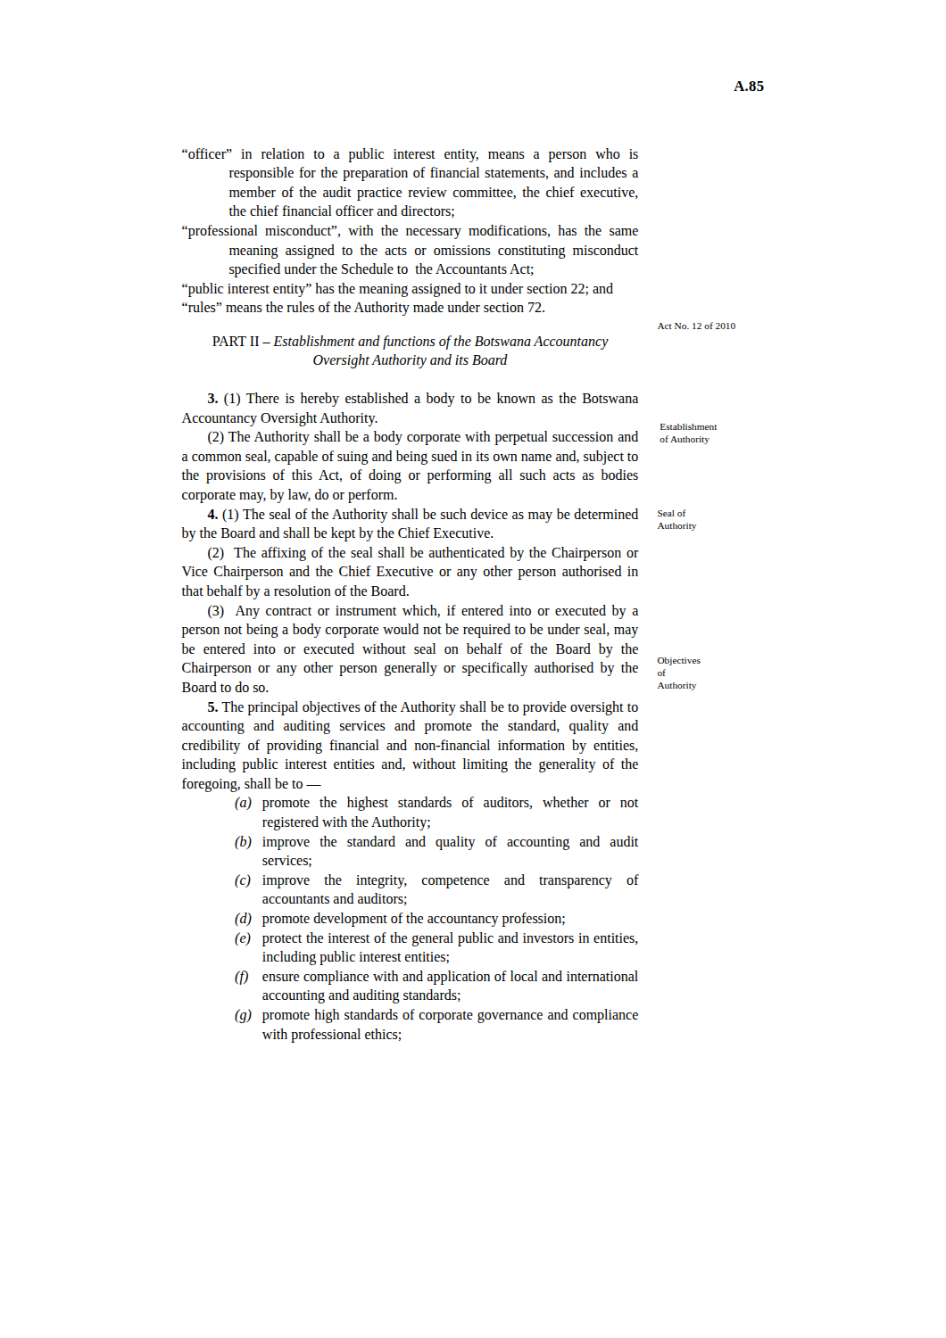A.85
“officer” in relation to a public interest entity, means a person who is responsible for the preparation of financial statements, and includes a member of the audit practice review committee, the chief executive, the chief financial officer and directors;
“professional misconduct”, with the necessary modifications, has the same meaning assigned to the acts or omissions constituting misconduct specified under the Schedule to the Accountants Act;
“public interest entity” has the meaning assigned to it under section 22; and
“rules” means the rules of the Authority made under section 72.
PART II – Establishment and functions of the Botswana Accountancy Oversight Authority and its Board
3. (1) There is hereby established a body to be known as the Botswana Accountancy Oversight Authority.
(2) The Authority shall be a body corporate with perpetual succession and a common seal, capable of suing and being sued in its own name and, subject to the provisions of this Act, of doing or performing all such acts as bodies corporate may, by law, do or perform.
4. (1) The seal of the Authority shall be such device as may be determined by the Board and shall be kept by the Chief Executive.
(2) The affixing of the seal shall be authenticated by the Chairperson or Vice Chairperson and the Chief Executive or any other person authorised in that behalf by a resolution of the Board.
(3) Any contract or instrument which, if entered into or executed by a person not being a body corporate would not be required to be under seal, may be entered into or executed without seal on behalf of the Board by the Chairperson or any other person generally or specifically authorised by the Board to do so.
5. The principal objectives of the Authority shall be to provide oversight to accounting and auditing services and promote the standard, quality and credibility of providing financial and non-financial information by entities, including public interest entities and, without limiting the generality of the foregoing, shall be to —
(a) promote the highest standards of auditors, whether or not registered with the Authority;
(b) improve the standard and quality of accounting and audit services;
(c) improve the integrity, competence and transparency of accountants and auditors;
(d) promote development of the accountancy profession;
(e) protect the interest of the general public and investors in entities, including public interest entities;
(f) ensure compliance with and application of local and international accounting and auditing standards;
(g) promote high standards of corporate governance and compliance with professional ethics;
Act No. 12 of 2010
Establishment
of Authority
Seal of
Authority
Objectives
of
Authority